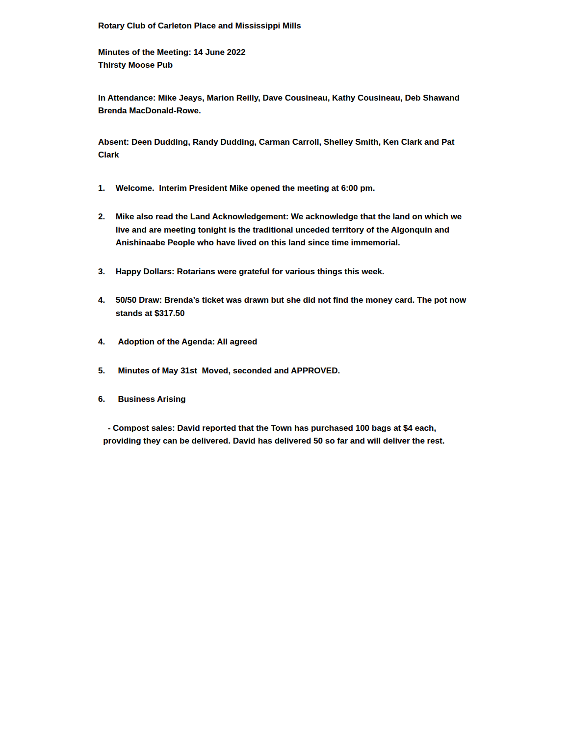Rotary Club of Carleton Place and Mississippi Mills
Minutes of the Meeting: 14 June 2022
Thirsty Moose Pub
In Attendance: Mike Jeays, Marion Reilly, Dave Cousineau, Kathy Cousineau, Deb Shawand Brenda MacDonald-Rowe.
Absent: Deen Dudding, Randy Dudding, Carman Carroll, Shelley Smith, Ken Clark and Pat Clark
1. Welcome. Interim President Mike opened the meeting at 6:00 pm.
2. Mike also read the Land Acknowledgement: We acknowledge that the land on which we live and are meeting tonight is the traditional unceded territory of the Algonquin and Anishinaabe People who have lived on this land since time immemorial.
3. Happy Dollars: Rotarians were grateful for various things this week.
4. 50/50 Draw: Brenda’s ticket was drawn but she did not find the money card. The pot now stands at $317.50
4. Adoption of the Agenda: All agreed
5. Minutes of May 31st Moved, seconded and APPROVED.
6. Business Arising
- Compost sales: David reported that the Town has purchased 100 bags at $4 each, providing they can be delivered. David has delivered 50 so far and will deliver the rest.